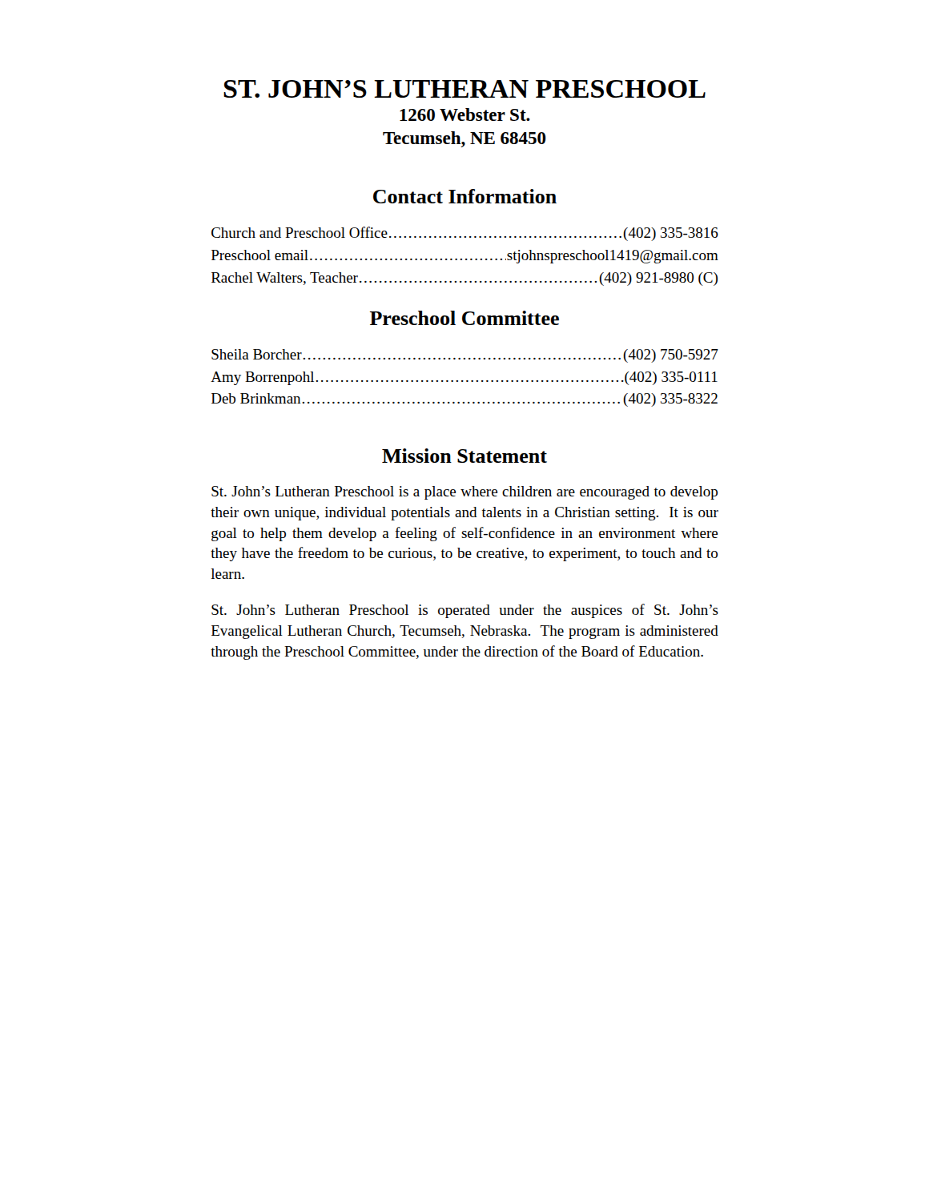ST. JOHN’S LUTHERAN PRESCHOOL
1260 Webster St.
Tecumseh, NE 68450
Contact Information
Church and Preschool Office ......................................................................................................... (402) 335-3816
Preschool email ......................................................................................................... stjohnspreschool1419@gmail.com
Rachel Walters, Teacher ......................................................................................................... (402) 921-8980 (C)
Preschool Committee
Sheila Borcher ......................................................................................................... (402) 750-5927
Amy Borrenpohl ......................................................................................................... (402) 335-0111
Deb Brinkman ......................................................................................................... (402) 335-8322
Mission Statement
St. John’s Lutheran Preschool is a place where children are encouraged to develop their own unique, individual potentials and talents in a Christian setting. It is our goal to help them develop a feeling of self-confidence in an environment where they have the freedom to be curious, to be creative, to experiment, to touch and to learn.
St. John’s Lutheran Preschool is operated under the auspices of St. John’s Evangelical Lutheran Church, Tecumseh, Nebraska. The program is administered through the Preschool Committee, under the direction of the Board of Education.